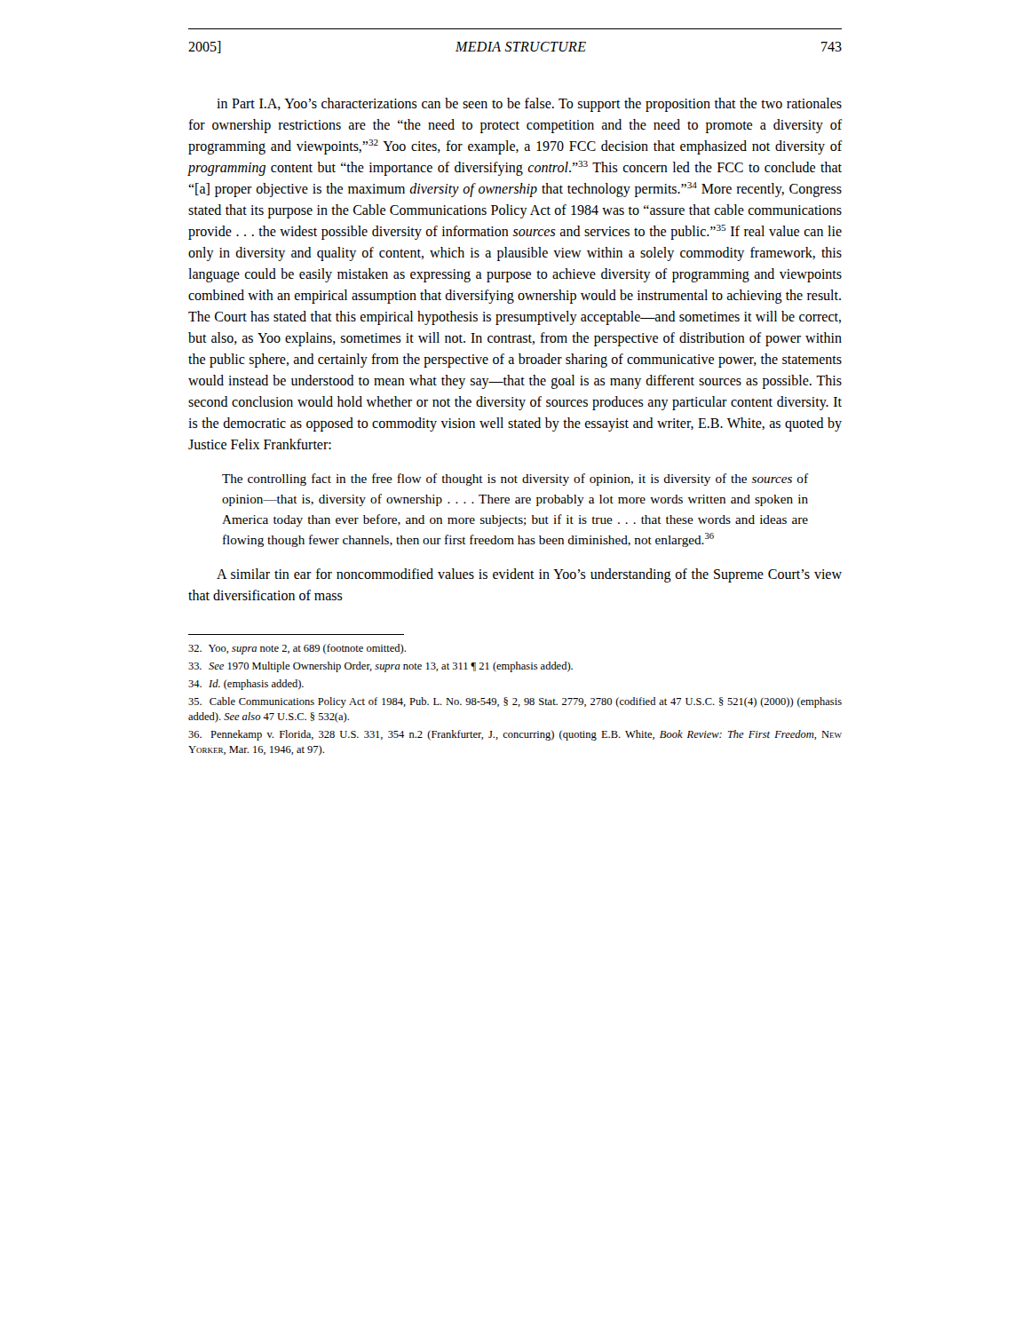2005] MEDIA STRUCTURE 743
in Part I.A, Yoo’s characterizations can be seen to be false. To support the proposition that the two rationales for ownership restrictions are the “the need to protect competition and the need to promote a diversity of programming and viewpoints,”32 Yoo cites, for example, a 1970 FCC decision that emphasized not diversity of programming content but “the importance of diversifying control.”33 This concern led the FCC to conclude that “[a] proper objective is the maximum diversity of ownership that technology permits.”34 More recently, Congress stated that its purpose in the Cable Communications Policy Act of 1984 was to “assure that cable communications provide . . . the widest possible diversity of information sources and services to the public.”35 If real value can lie only in diversity and quality of content, which is a plausible view within a solely commodity framework, this language could be easily mistaken as expressing a purpose to achieve diversity of programming and viewpoints combined with an empirical assumption that diversifying ownership would be instrumental to achieving the result. The Court has stated that this empirical hypothesis is presumptively acceptable—and sometimes it will be correct, but also, as Yoo explains, sometimes it will not. In contrast, from the perspective of distribution of power within the public sphere, and certainly from the perspective of a broader sharing of communicative power, the statements would instead be understood to mean what they say—that the goal is as many different sources as possible. This second conclusion would hold whether or not the diversity of sources produces any particular content diversity. It is the democratic as opposed to commodity vision well stated by the essayist and writer, E.B. White, as quoted by Justice Felix Frankfurter:
The controlling fact in the free flow of thought is not diversity of opinion, it is diversity of the sources of opinion—that is, diversity of ownership . . . . There are probably a lot more words written and spoken in America today than ever before, and on more subjects; but if it is true . . . that these words and ideas are flowing though fewer channels, then our first freedom has been diminished, not enlarged.36
A similar tin ear for noncommodified values is evident in Yoo’s understanding of the Supreme Court’s view that diversification of mass
32. Yoo, supra note 2, at 689 (footnote omitted).
33. See 1970 Multiple Ownership Order, supra note 13, at 311 ¶ 21 (emphasis added).
34. Id. (emphasis added).
35. Cable Communications Policy Act of 1984, Pub. L. No. 98-549, § 2, 98 Stat. 2779, 2780 (codified at 47 U.S.C. § 521(4) (2000)) (emphasis added). See also 47 U.S.C. § 532(a).
36. Pennekamp v. Florida, 328 U.S. 331, 354 n.2 (Frankfurter, J., concurring) (quoting E.B. White, Book Review: The First Freedom, New Yorker, Mar. 16, 1946, at 97).